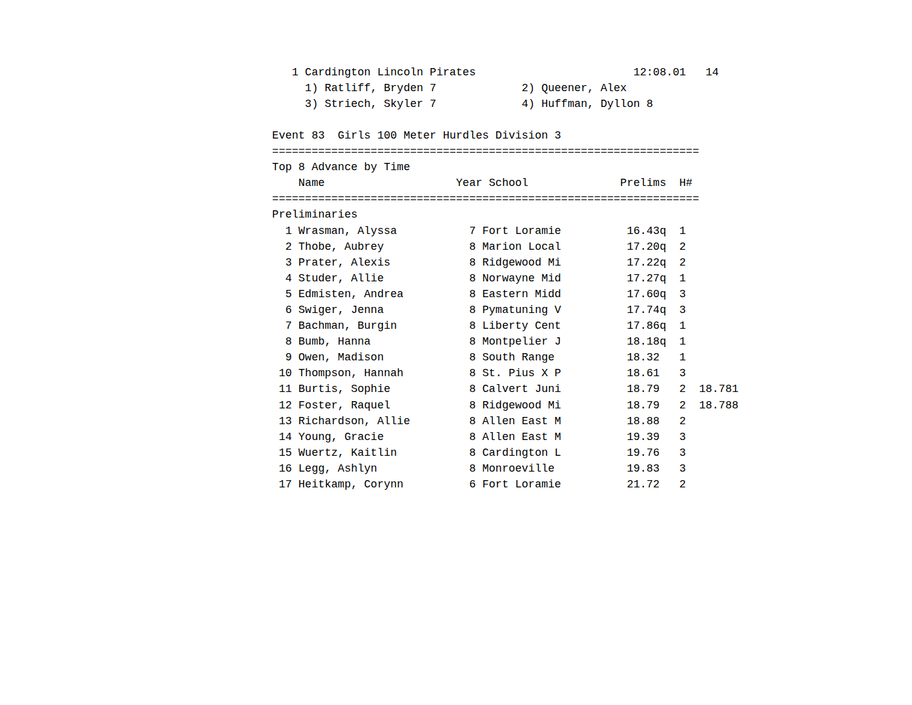1 Cardington Lincoln Pirates                        12:08.01   14
     1) Ratliff, Bryden 7             2) Queener, Alex
     3) Striech, Skyler 7             4) Huffman, Dyllon 8

Event 83  Girls 100 Meter Hurdles Division 3
=================================================================
Top 8 Advance by Time
    Name                    Year School              Prelims  H#
=================================================================
Preliminaries
  1 Wrasman, Alyssa           7 Fort Loramie          16.43q  1
  2 Thobe, Aubrey             8 Marion Local          17.20q  2
  3 Prater, Alexis            8 Ridgewood Mi          17.22q  2
  4 Studer, Allie             8 Norwayne Mid          17.27q  1
  5 Edmisten, Andrea          8 Eastern Midd          17.60q  3
  6 Swiger, Jenna             8 Pymatuning V          17.74q  3
  7 Bachman, Burgin           8 Liberty Cent          17.86q  1
  8 Bumb, Hanna               8 Montpelier J          18.18q  1
  9 Owen, Madison             8 South Range           18.32   1
 10 Thompson, Hannah          8 St. Pius X P          18.61   3
 11 Burtis, Sophie            8 Calvert Juni          18.79   2  18.781
 12 Foster, Raquel            8 Ridgewood Mi          18.79   2  18.788
 13 Richardson, Allie         8 Allen East M          18.88   2
 14 Young, Gracie             8 Allen East M          19.39   3
 15 Wuertz, Kaitlin           8 Cardington L          19.76   3
 16 Legg, Ashlyn              8 Monroeville           19.83   3
 17 Heitkamp, Corynn          6 Fort Loramie          21.72   2